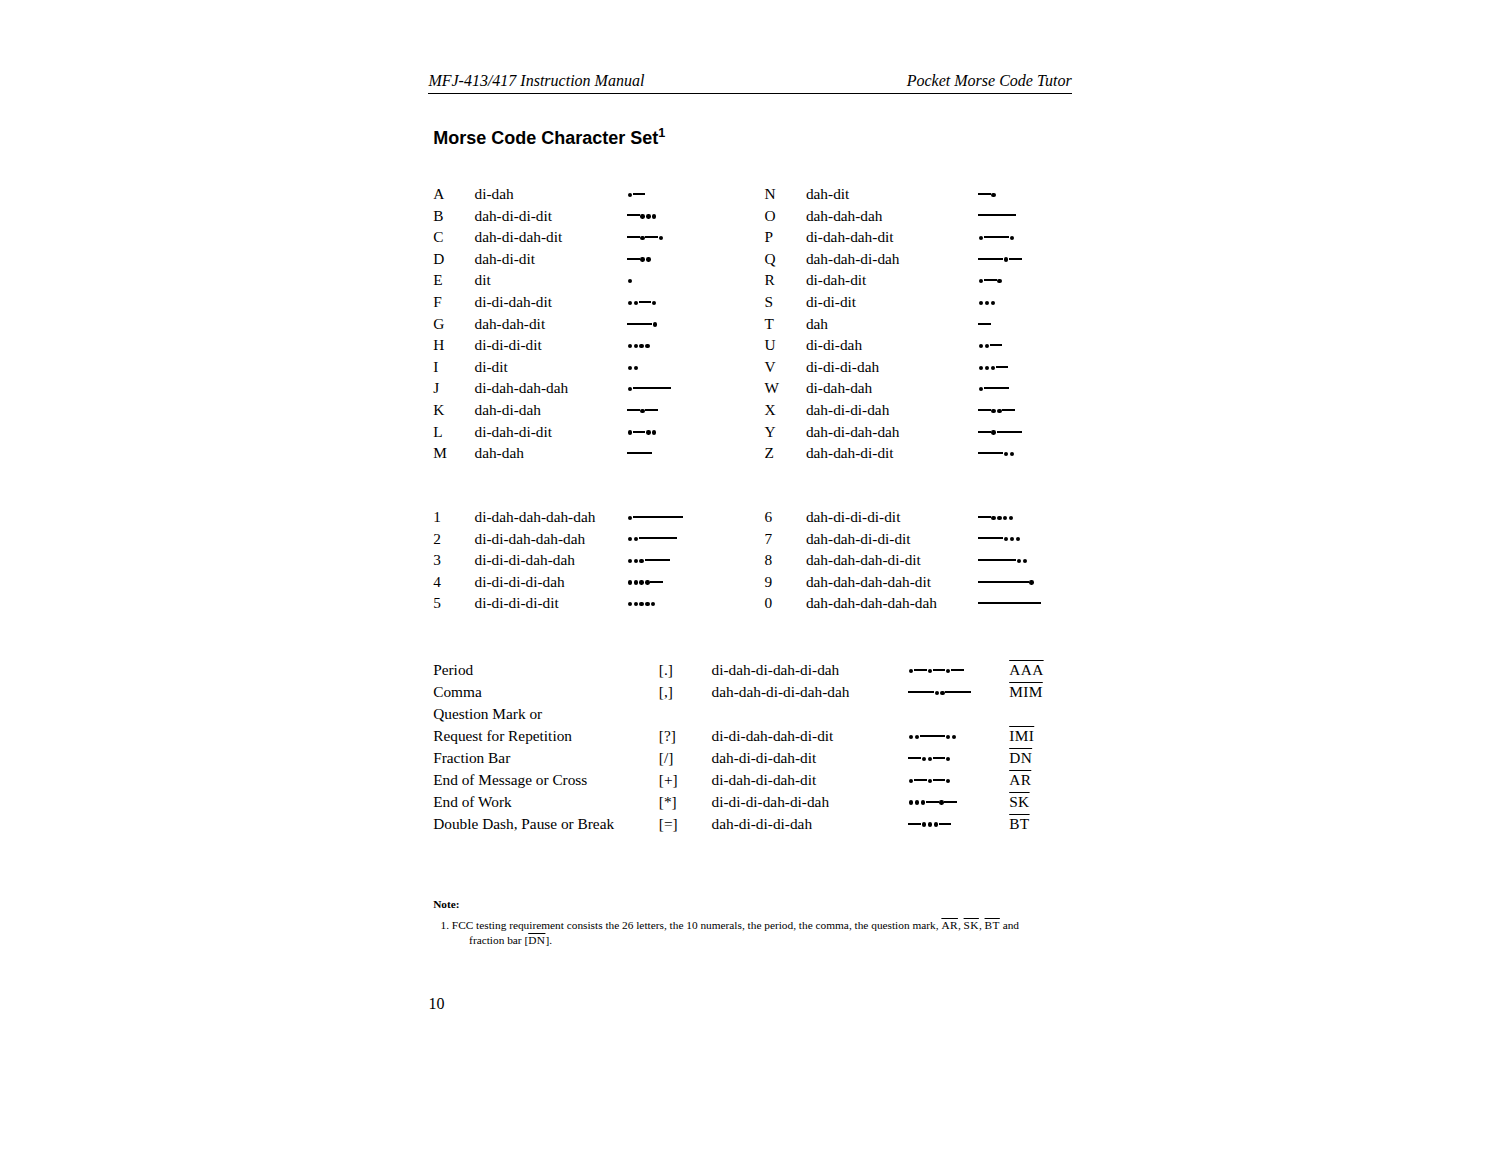MFJ-413/417 Instruction Manual Pocket Morse Code Tutor
Morse Code Character Set1
| A | di-dah | | | N | dah-dit | |
| B | dah-di-di-dit | | | O | dah-dah-dah | |
| C | dah-di-dah-dit | | | P | di-dah-dah-dit | |
| D | dah-di-dit | | | Q | dah-dah-di-dah | |
| E | dit | | | R | di-dah-dit | |
| F | di-di-dah-dit | | | S | di-di-dit | |
| G | dah-dah-dit | | | T | dah | |
| H | di-di-di-dit | | | U | di-di-dah | |
| I | di-dit | | | V | di-di-di-dah | |
| J | di-dah-dah-dah | | | W | di-dah-dah | |
| K | dah-di-dah | | | X | dah-di-di-dah | |
| L | di-dah-di-dit | | | Y | dah-di-dah-dah | |
| M | dah-dah | | | Z | dah-dah-di-dit | |
| 1 | di-dah-dah-dah-dah | | | 6 | dah-di-di-di-dit | |
| 2 | di-di-dah-dah-dah | | | 7 | dah-dah-di-di-dit | |
| 3 | di-di-di-dah-dah | | | 8 | dah-dah-dah-di-dit | |
| 4 | di-di-di-di-dah | | | 9 | dah-dah-dah-dah-dit | |
| 5 | di-di-di-di-dit | | | 0 | dah-dah-dah-dah-dah | |
| Period | [.] | di-dah-di-dah-di-dah | | AAA |
| Comma | [,] | dah-dah-di-di-dah-dah | | MIM |
| Question Mark or | | | | |
| Request for Repetition | [?] | di-di-dah-dah-di-dit | | IMI |
| Fraction Bar | [/] | dah-di-di-dah-dit | | DN |
| End of Message or Cross | [+] | di-dah-di-dah-dit | | AR |
| End of Work | [*] | di-di-di-dah-di-dah | | SK |
| Double Dash, Pause or Break | [=] | dah-di-di-di-dah | | BT |
Note:
FCC testing requirement consists the 26 letters, the 10 numerals, the period, the comma, the question mark, AR, SK, BT and fraction bar [DN].
10